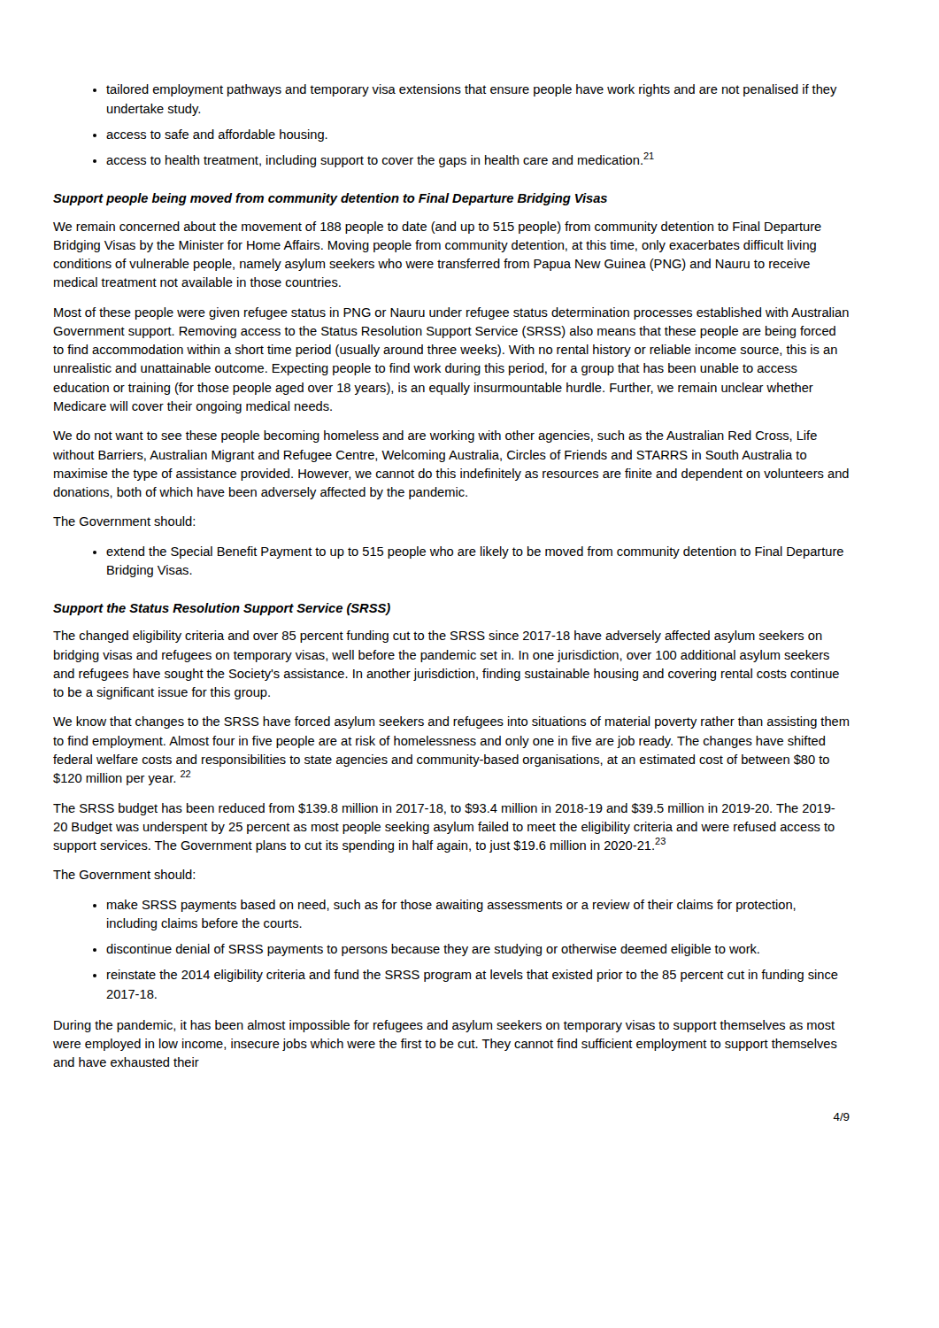tailored employment pathways and temporary visa extensions that ensure people have work rights and are not penalised if they undertake study.
access to safe and affordable housing.
access to health treatment, including support to cover the gaps in health care and medication.21
Support people being moved from community detention to Final Departure Bridging Visas
We remain concerned about the movement of 188 people to date (and up to 515 people) from community detention to Final Departure Bridging Visas by the Minister for Home Affairs. Moving people from community detention, at this time, only exacerbates difficult living conditions of vulnerable people, namely asylum seekers who were transferred from Papua New Guinea (PNG) and Nauru to receive medical treatment not available in those countries.
Most of these people were given refugee status in PNG or Nauru under refugee status determination processes established with Australian Government support. Removing access to the Status Resolution Support Service (SRSS) also means that these people are being forced to find accommodation within a short time period (usually around three weeks). With no rental history or reliable income source, this is an unrealistic and unattainable outcome. Expecting people to find work during this period, for a group that has been unable to access education or training (for those people aged over 18 years), is an equally insurmountable hurdle. Further, we remain unclear whether Medicare will cover their ongoing medical needs.
We do not want to see these people becoming homeless and are working with other agencies, such as the Australian Red Cross, Life without Barriers, Australian Migrant and Refugee Centre, Welcoming Australia, Circles of Friends and STARRS in South Australia to maximise the type of assistance provided. However, we cannot do this indefinitely as resources are finite and dependent on volunteers and donations, both of which have been adversely affected by the pandemic.
The Government should:
extend the Special Benefit Payment to up to 515 people who are likely to be moved from community detention to Final Departure Bridging Visas.
Support the Status Resolution Support Service (SRSS)
The changed eligibility criteria and over 85 percent funding cut to the SRSS since 2017-18 have adversely affected asylum seekers on bridging visas and refugees on temporary visas, well before the pandemic set in. In one jurisdiction, over 100 additional asylum seekers and refugees have sought the Society's assistance. In another jurisdiction, finding sustainable housing and covering rental costs continue to be a significant issue for this group.
We know that changes to the SRSS have forced asylum seekers and refugees into situations of material poverty rather than assisting them to find employment. Almost four in five people are at risk of homelessness and only one in five are job ready. The changes have shifted federal welfare costs and responsibilities to state agencies and community-based organisations, at an estimated cost of between $80 to $120 million per year. 22
The SRSS budget has been reduced from $139.8 million in 2017-18, to $93.4 million in 2018-19 and $39.5 million in 2019-20. The 2019-20 Budget was underspent by 25 percent as most people seeking asylum failed to meet the eligibility criteria and were refused access to support services. The Government plans to cut its spending in half again, to just $19.6 million in 2020-21.23
The Government should:
make SRSS payments based on need, such as for those awaiting assessments or a review of their claims for protection, including claims before the courts.
discontinue denial of SRSS payments to persons because they are studying or otherwise deemed eligible to work.
reinstate the 2014 eligibility criteria and fund the SRSS program at levels that existed prior to the 85 percent cut in funding since 2017-18.
During the pandemic, it has been almost impossible for refugees and asylum seekers on temporary visas to support themselves as most were employed in low income, insecure jobs which were the first to be cut. They cannot find sufficient employment to support themselves and have exhausted their
4/9